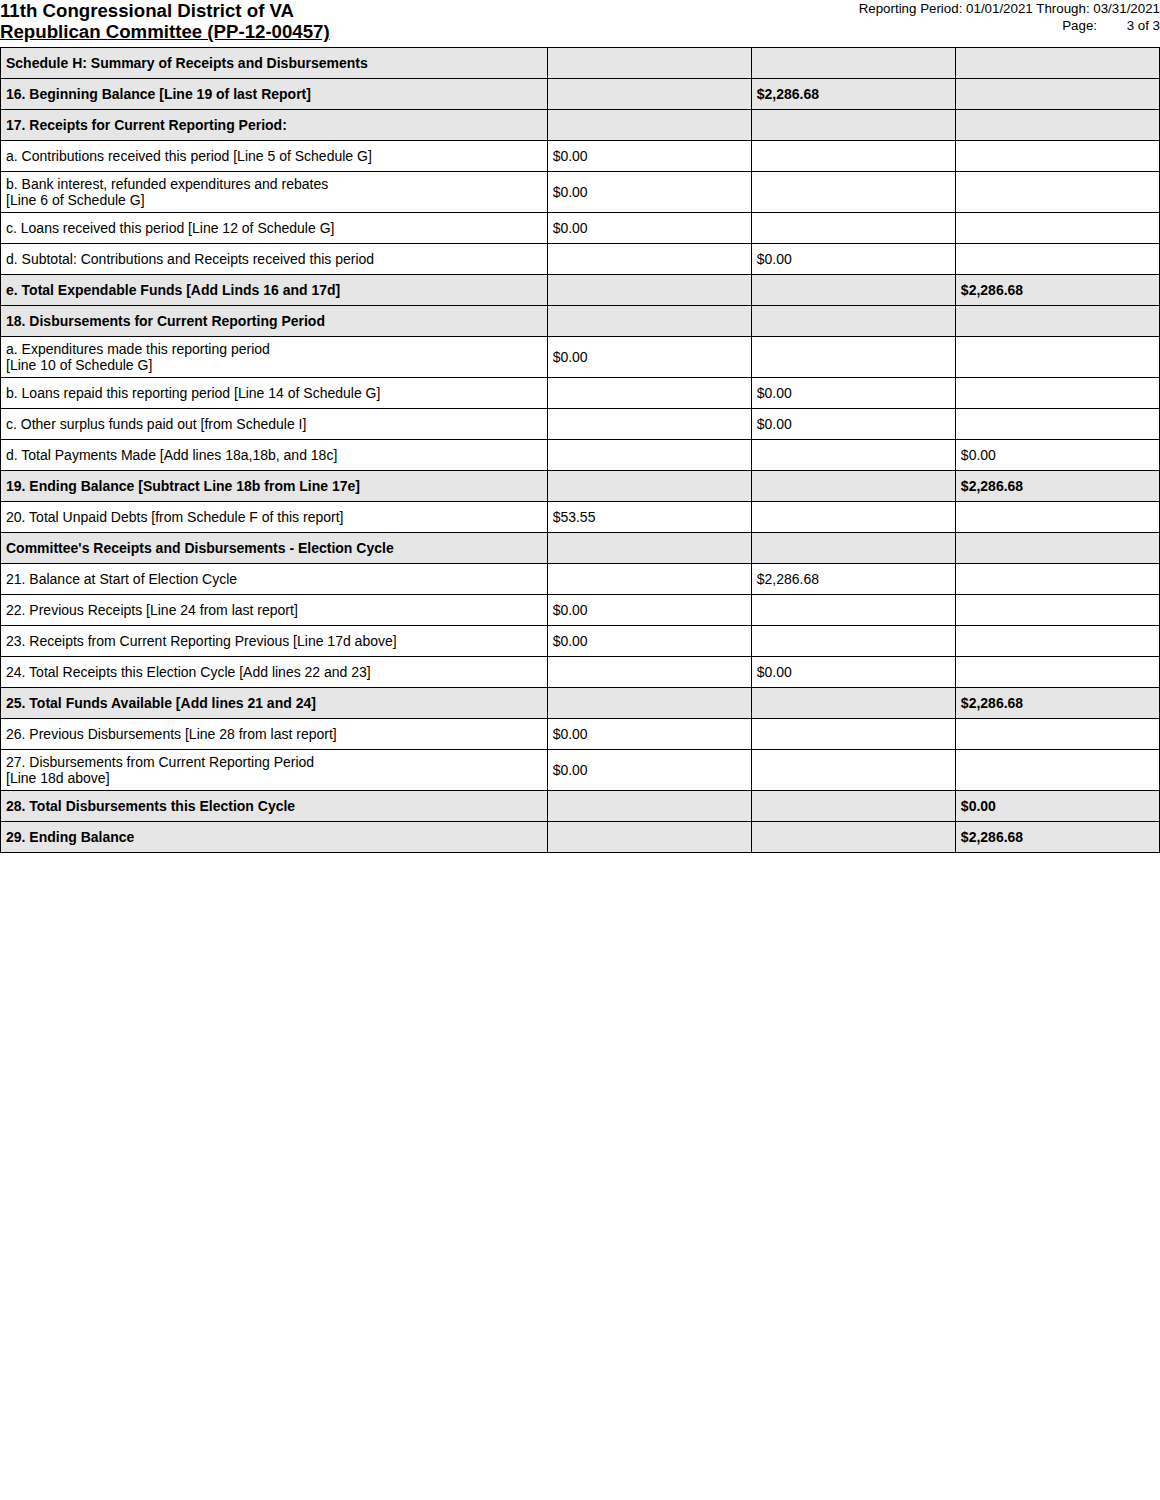| 11th Congressional District of VA Republican Committee (PP-12-00457) | Reporting Period: 01/01/2021 Through: 03/31/2021 Page: 3 of 3 |
| Schedule H: Summary of Receipts and Disbursements | | | |
| 16. Beginning Balance [Line 19 of last Report] | | $2,286.68 | |
| 17. Receipts for Current Reporting Period: | | | |
| a. Contributions received this period [Line 5 of Schedule G] | $0.00 | | |
| b. Bank interest, refunded expenditures and rebates [Line 6 of Schedule G] | $0.00 | | |
| c. Loans received this period [Line 12 of Schedule G] | $0.00 | | |
| d. Subtotal: Contributions and Receipts received this period | | $0.00 | |
| e. Total Expendable Funds [Add Linds 16 and 17d] | | | $2,286.68 |
| 18. Disbursements for Current Reporting Period | | | |
| a. Expenditures made this reporting period [Line 10 of Schedule G] | $0.00 | | |
| b. Loans repaid this reporting period [Line 14 of Schedule G] | | $0.00 | |
| c. Other surplus funds paid out [from Schedule I] | | $0.00 | |
| d. Total Payments Made [Add lines 18a,18b, and 18c] | | | $0.00 |
| 19. Ending Balance [Subtract Line 18b from Line 17e] | | | $2,286.68 |
| 20. Total Unpaid Debts [from Schedule F of this report] | $53.55 | | |
| Committee's Receipts and Disbursements - Election Cycle | | | |
| 21. Balance at Start of Election Cycle | | $2,286.68 | |
| 22. Previous Receipts [Line 24 from last report] | $0.00 | | |
| 23. Receipts from Current Reporting Previous [Line 17d above] | $0.00 | | |
| 24. Total Receipts this Election Cycle [Add lines 22 and 23] | | $0.00 | |
| 25. Total Funds Available [Add lines 21 and 24] | | | $2,286.68 |
| 26. Previous Disbursements [Line 28 from last report] | $0.00 | | |
| 27. Disbursements from Current Reporting Period [Line 18d above] | $0.00 | | |
| 28. Total Disbursements this Election Cycle | | | $0.00 |
| 29. Ending Balance | | | $2,286.68 |